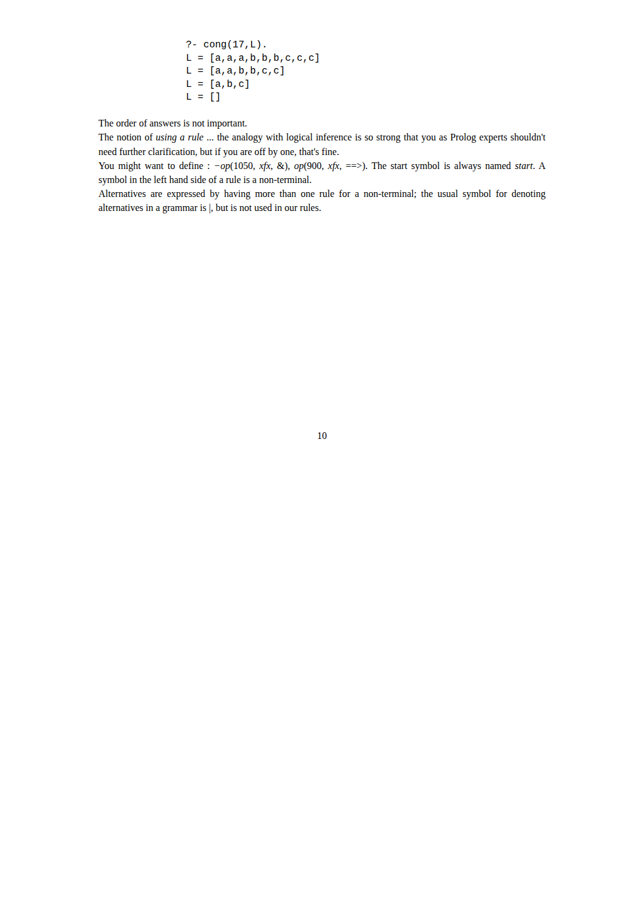?- cong(17,L).
L = [a,a,a,b,b,b,c,c,c]
L = [a,a,b,b,c,c]
L = [a,b,c]
L = []
The order of answers is not important.
The notion of using a rule ... the analogy with logical inference is so strong that you as Prolog experts shouldn't need further clarification, but if you are off by one, that's fine.
You might want to define : −op(1050, xfx, &), op(900, xfx, ==>). The start symbol is always named start. A symbol in the left hand side of a rule is a non-terminal.
Alternatives are expressed by having more than one rule for a non-terminal; the usual symbol for denoting alternatives in a grammar is |, but is not used in our rules.
10